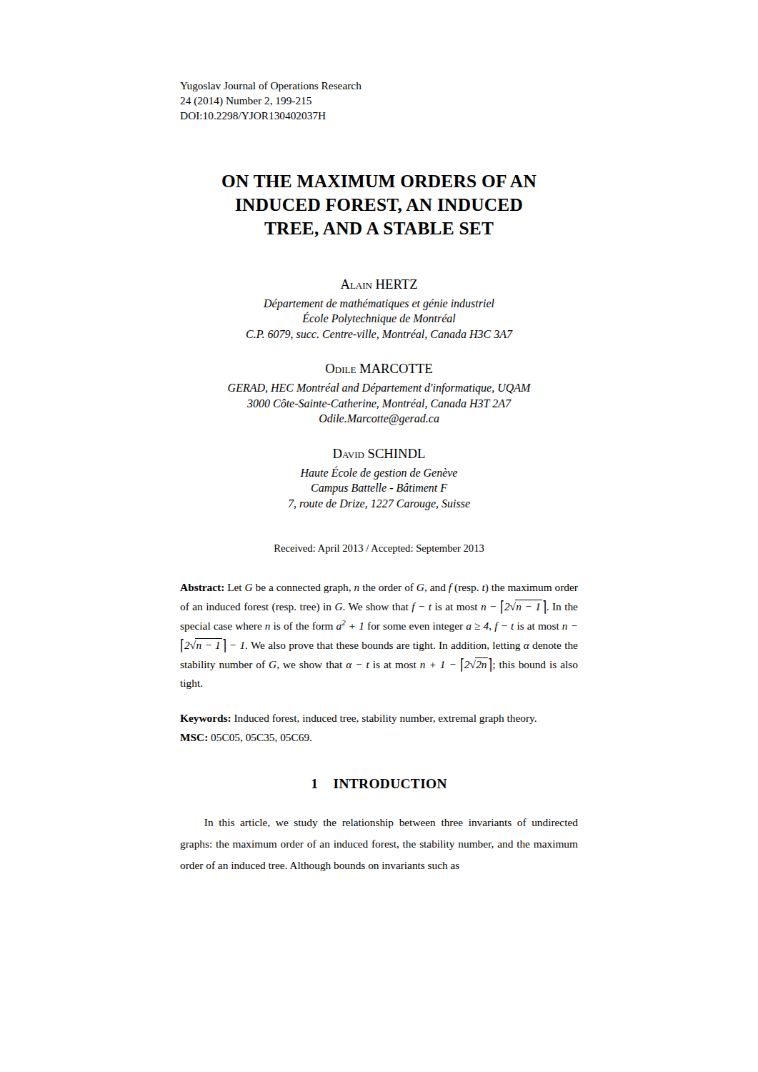Yugoslav Journal of Operations Research
24 (2014) Number 2, 199-215
DOI:10.2298/YJOR130402037H
On the maximum orders of an
induced forest, an induced
tree, and a stable set
Alain HERTZ
Département de mathématiques et génie industriel
École Polytechnique de Montréal
C.P. 6079, succ. Centre-ville, Montréal, Canada H3C 3A7
Odile MARCOTTE
GERAD, HEC Montréal and Département d'informatique, UQAM
3000 Côte-Sainte-Catherine, Montréal, Canada H3T 2A7
Odile.Marcotte@gerad.ca
David SCHINDL
Haute École de gestion de Genève
Campus Battelle - Bâtiment F
7, route de Drize, 1227 Carouge, Suisse
Received: April 2013 / Accepted: September 2013
Abstract: Let G be a connected graph, n the order of G, and f (resp. t) the maximum order of an induced forest (resp. tree) in G. We show that f − t is at most n − ⌈2√n − 1⌉. In the special case where n is of the form a2 + 1 for some even integer a ≥ 4, f − t is at most n − ⌈2√n − 1⌉ − 1. We also prove that these bounds are tight. In addition, letting α denote the stability number of G, we show that α − t is at most n + 1 − ⌈2√2n⌉; this bound is also tight.
Keywords: Induced forest, induced tree, stability number, extremal graph theory.
MSC: 05C05, 05C35, 05C69.
1 INTRODUCTION
In this article, we study the relationship between three invariants of undirected graphs: the maximum order of an induced forest, the stability number, and the maximum order of an induced tree. Although bounds on invariants such as